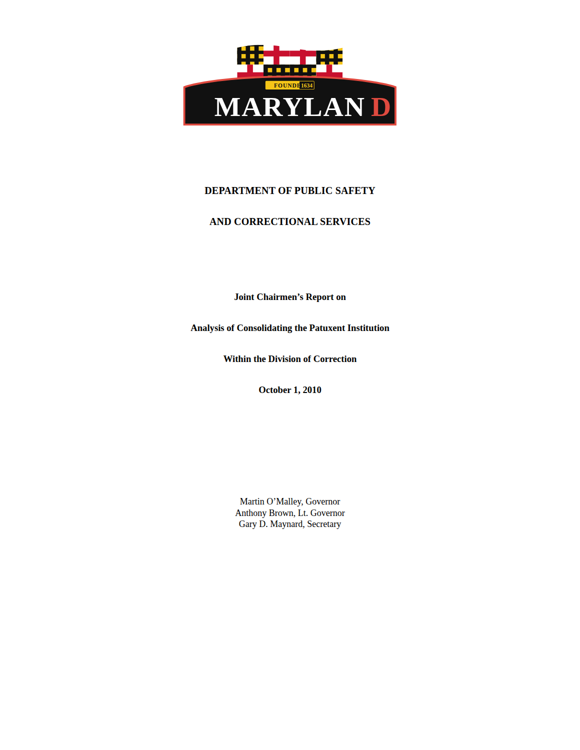FOUNDED 1634 MARYLAN D
DEPARTMENT OF PUBLIC SAFETY AND CORRECTIONAL SERVICES
Joint Chairmen’s Report on
Analysis of Consolidating the Patuxent Institution
Within the Division of Correction
October 1, 2010
Martin O’Malley, Governor
Anthony Brown, Lt. Governor
Gary D. Maynard, Secretary